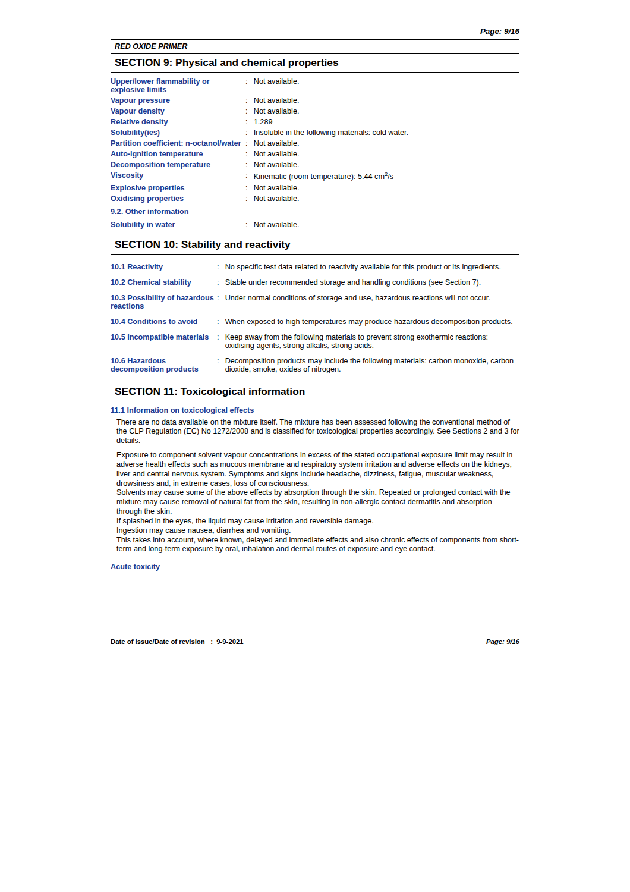Page: 9/16
RED OXIDE PRIMER
SECTION 9: Physical and chemical properties
| Upper/lower flammability or explosive limits | : | Not available. |
| Vapour pressure | : | Not available. |
| Vapour density | : | Not available. |
| Relative density | : | 1.289 |
| Solubility(ies) | : | Insoluble in the following materials: cold water. |
| Partition coefficient: n-octanol/water | : | Not available. |
| Auto-ignition temperature | : | Not available. |
| Decomposition temperature | : | Not available. |
| Viscosity | : | Kinematic (room temperature): 5.44 cm 2 /s |
| Explosive properties | : | Not available. |
| Oxidising properties | : | Not available. |
9.2. Other information
| Solubility in water | : | Not available. |
SECTION 10: Stability and reactivity
| 10.1 Reactivity | : | No specific test data related to reactivity available for this product or its ingredients. |
| 10.2 Chemical stability | : | Stable under recommended storage and handling conditions (see Section 7). |
| 10.3 Possibility of hazardous reactions | : | Under normal conditions of storage and use, hazardous reactions will not occur. |
| 10.4 Conditions to avoid | : | When exposed to high temperatures may produce hazardous decomposition products. |
| 10.5 Incompatible materials | : | Keep away from the following materials to prevent strong exothermic reactions: oxidising agents, strong alkalis, strong acids. |
| 10.6 Hazardous decomposition products | : | Decomposition products may include the following materials: carbon monoxide, carbon dioxide, smoke, oxides of nitrogen. |
SECTION 11: Toxicological information
11.1 Information on toxicological effects
There are no data available on the mixture itself. The mixture has been assessed following the conventional method of the CLP Regulation (EC) No 1272/2008 and is classified for toxicological properties accordingly. See Sections 2 and 3 for details.
Exposure to component solvent vapour concentrations in excess of the stated occupational exposure limit may result in adverse health effects such as mucous membrane and respiratory system irritation and adverse effects on the kidneys, liver and central nervous system. Symptoms and signs include headache, dizziness, fatigue, muscular weakness, drowsiness and, in extreme cases, loss of consciousness.
Solvents may cause some of the above effects by absorption through the skin. Repeated or prolonged contact with the mixture may cause removal of natural fat from the skin, resulting in non-allergic contact dermatitis and absorption through the skin.
If splashed in the eyes, the liquid may cause irritation and reversible damage.
Ingestion may cause nausea, diarrhea and vomiting.
This takes into account, where known, delayed and immediate effects and also chronic effects of components from short-term and long-term exposure by oral, inhalation and dermal routes of exposure and eye contact.
Acute toxicity
Date of issue/Date of revision : 9-9-2021 Page: 9/16